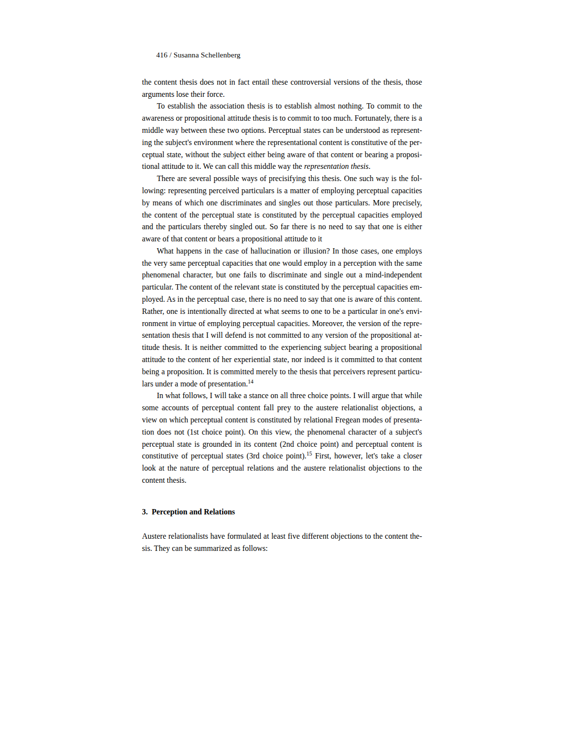416 / Susanna Schellenberg
the content thesis does not in fact entail these controversial versions of the thesis, those arguments lose their force.
To establish the association thesis is to establish almost nothing. To commit to the awareness or propositional attitude thesis is to commit to too much. Fortunately, there is a middle way between these two options. Perceptual states can be understood as representing the subject's environment where the representational content is constitutive of the perceptual state, without the subject either being aware of that content or bearing a propositional attitude to it. We can call this middle way the representation thesis.
There are several possible ways of precisifying this thesis. One such way is the following: representing perceived particulars is a matter of employing perceptual capacities by means of which one discriminates and singles out those particulars. More precisely, the content of the perceptual state is constituted by the perceptual capacities employed and the particulars thereby singled out. So far there is no need to say that one is either aware of that content or bears a propositional attitude to it
What happens in the case of hallucination or illusion? In those cases, one employs the very same perceptual capacities that one would employ in a perception with the same phenomenal character, but one fails to discriminate and single out a mind-independent particular. The content of the relevant state is constituted by the perceptual capacities employed. As in the perceptual case, there is no need to say that one is aware of this content. Rather, one is intentionally directed at what seems to one to be a particular in one's environment in virtue of employing perceptual capacities. Moreover, the version of the representation thesis that I will defend is not committed to any version of the propositional attitude thesis. It is neither committed to the experiencing subject bearing a propositional attitude to the content of her experiential state, nor indeed is it committed to that content being a proposition. It is committed merely to the thesis that perceivers represent particulars under a mode of presentation.14
In what follows, I will take a stance on all three choice points. I will argue that while some accounts of perceptual content fall prey to the austere relationalist objections, a view on which perceptual content is constituted by relational Fregean modes of presentation does not (1st choice point). On this view, the phenomenal character of a subject's perceptual state is grounded in its content (2nd choice point) and perceptual content is constitutive of perceptual states (3rd choice point).15 First, however, let's take a closer look at the nature of perceptual relations and the austere relationalist objections to the content thesis.
3. Perception and Relations
Austere relationalists have formulated at least five different objections to the content thesis. They can be summarized as follows: